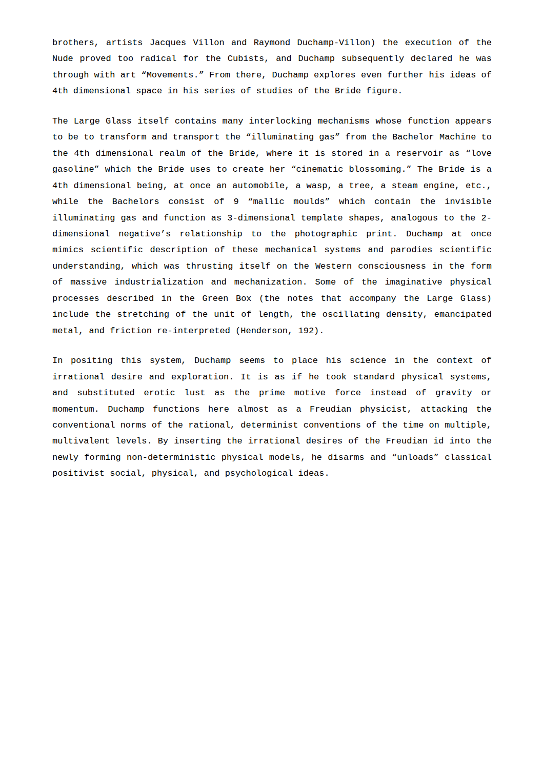brothers, artists Jacques Villon and Raymond Duchamp-Villon) the execution of the Nude proved too radical for the Cubists, and Duchamp subsequently declared he was through with art “Movements.” From there, Duchamp explores even further his ideas of 4th dimensional space in his series of studies of the Bride figure.
The Large Glass itself contains many interlocking mechanisms whose function appears to be to transform and transport the “illuminating gas” from the Bachelor Machine to the 4th dimensional realm of the Bride, where it is stored in a reservoir as “love gasoline” which the Bride uses to create her “cinematic blossoming.” The Bride is a 4th dimensional being, at once an automobile, a wasp, a tree, a steam engine, etc., while the Bachelors consist of 9 “mallic moulds” which contain the invisible illuminating gas and function as 3-dimensional template shapes, analogous to the 2-dimensional negative’s relationship to the photographic print. Duchamp at once mimics scientific description of these mechanical systems and parodies scientific understanding, which was thrusting itself on the Western consciousness in the form of massive industrialization and mechanization. Some of the imaginative physical processes described in the Green Box (the notes that accompany the Large Glass) include the stretching of the unit of length, the oscillating density, emancipated metal, and friction re-interpreted (Henderson, 192).
In positing this system, Duchamp seems to place his science in the context of irrational desire and exploration. It is as if he took standard physical systems, and substituted erotic lust as the prime motive force instead of gravity or momentum. Duchamp functions here almost as a Freudian physicist, attacking the conventional norms of the rational, determinist conventions of the time on multiple, multivalent levels. By inserting the irrational desires of the Freudian id into the newly forming non-deterministic physical models, he disarms and “unloads” classical positivist social, physical, and psychological ideas.